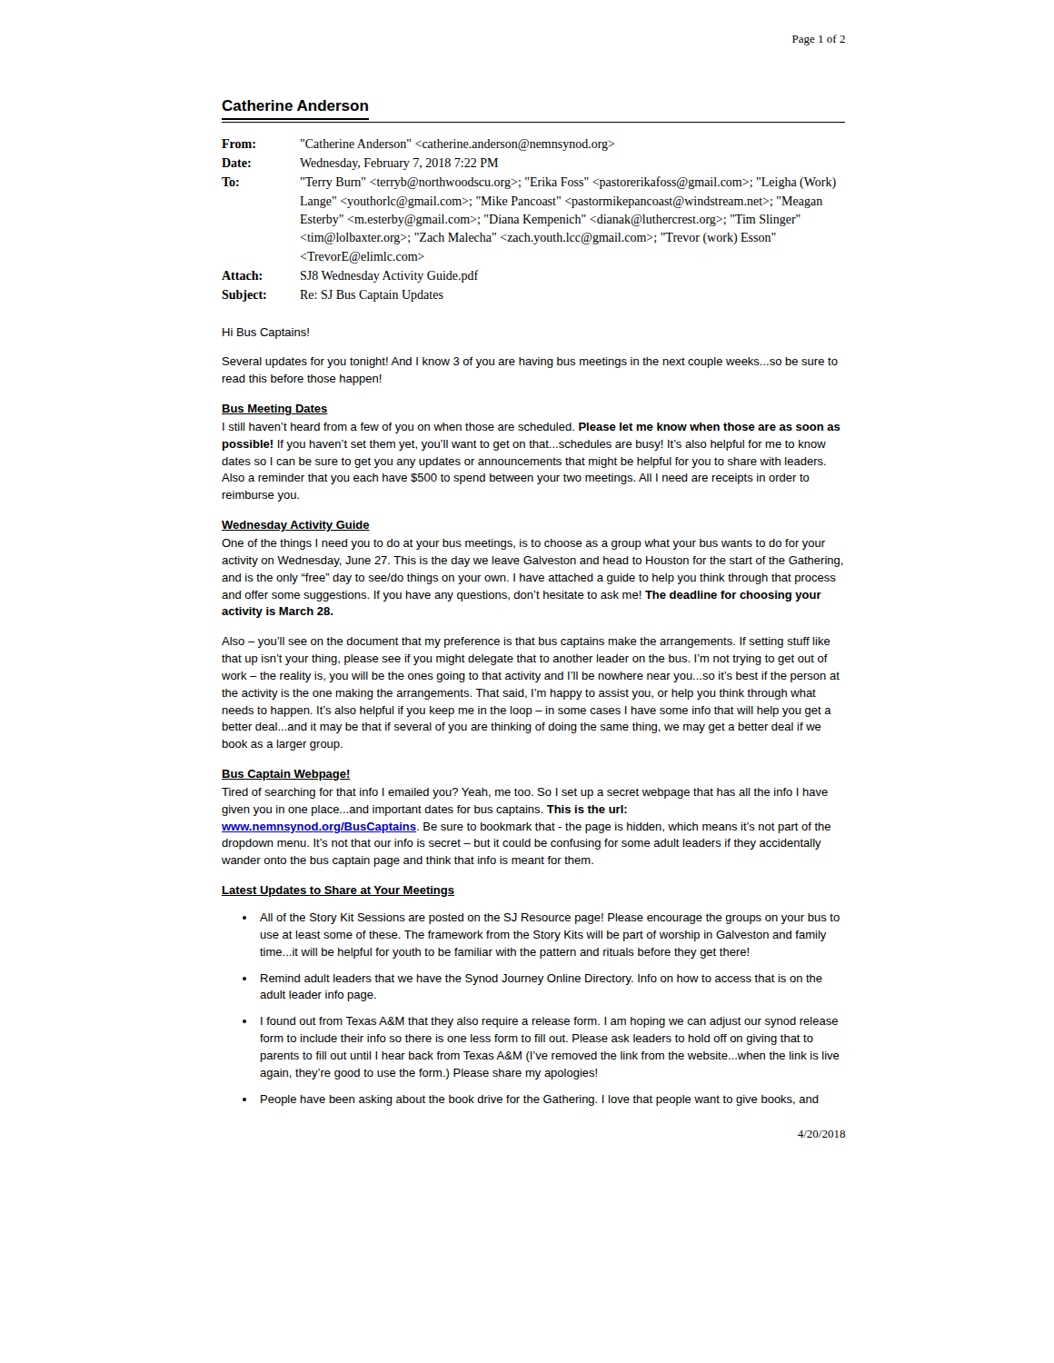Page 1 of 2
Catherine Anderson
| From: | "Catherine Anderson" <catherine.anderson@nemnsynod.org> |
| Date: | Wednesday, February 7, 2018 7:22 PM |
| To: | "Terry Burn" <terryb@northwoodscu.org>; "Erika Foss" <pastorerikafoss@gmail.com>; "Leigha (Work) Lange" <youthorlc@gmail.com>; "Mike Pancoast" <pastormikepancoast@windstream.net>; "Meagan Esterby" <m.esterby@gmail.com>; "Diana Kempenich" <dianak@luthercrest.org>; "Tim Slinger" <tim@lolbaxter.org>; "Zach Malecha" <zach.youth.lcc@gmail.com>; "Trevor (work) Esson" <TrevorE@elimlc.com> |
| Attach: | SJ8 Wednesday Activity Guide.pdf |
| Subject: | Re: SJ Bus Captain Updates |
Hi Bus Captains!
Several updates for you tonight! And I know 3 of you are having bus meetings in the next couple weeks...so be sure to read this before those happen!
Bus Meeting Dates
I still haven’t heard from a few of you on when those are scheduled. Please let me know when those are as soon as possible! If you haven’t set them yet, you’ll want to get on that...schedules are busy! It’s also helpful for me to know dates so I can be sure to get you any updates or announcements that might be helpful for you to share with leaders. Also a reminder that you each have $500 to spend between your two meetings. All I need are receipts in order to reimburse you.
Wednesday Activity Guide
One of the things I need you to do at your bus meetings, is to choose as a group what your bus wants to do for your activity on Wednesday, June 27. This is the day we leave Galveston and head to Houston for the start of the Gathering, and is the only “free” day to see/do things on your own. I have attached a guide to help you think through that process and offer some suggestions. If you have any questions, don’t hesitate to ask me! The deadline for choosing your activity is March 28.
Also – you’ll see on the document that my preference is that bus captains make the arrangements. If setting stuff like that up isn’t your thing, please see if you might delegate that to another leader on the bus. I’m not trying to get out of work – the reality is, you will be the ones going to that activity and I’ll be nowhere near you...so it’s best if the person at the activity is the one making the arrangements. That said, I’m happy to assist you, or help you think through what needs to happen. It’s also helpful if you keep me in the loop – in some cases I have some info that will help you get a better deal...and it may be that if several of you are thinking of doing the same thing, we may get a better deal if we book as a larger group.
Bus Captain Webpage!
Tired of searching for that info I emailed you? Yeah, me too. So I set up a secret webpage that has all the info I have given you in one place...and important dates for bus captains. This is the url:
www.nemnsynod.org/BusCaptains. Be sure to bookmark that - the page is hidden, which means it’s not part of the dropdown menu. It’s not that our info is secret – but it could be confusing for some adult leaders if they accidentally wander onto the bus captain page and think that info is meant for them.
Latest Updates to Share at Your Meetings
All of the Story Kit Sessions are posted on the SJ Resource page! Please encourage the groups on your bus to use at least some of these. The framework from the Story Kits will be part of worship in Galveston and family time...it will be helpful for youth to be familiar with the pattern and rituals before they get there!
Remind adult leaders that we have the Synod Journey Online Directory. Info on how to access that is on the adult leader info page.
I found out from Texas A&M that they also require a release form. I am hoping we can adjust our synod release form to include their info so there is one less form to fill out. Please ask leaders to hold off on giving that to parents to fill out until I hear back from Texas A&M (I’ve removed the link from the website...when the link is live again, they’re good to use the form.) Please share my apologies!
People have been asking about the book drive for the Gathering. I love that people want to give books, and
4/20/2018